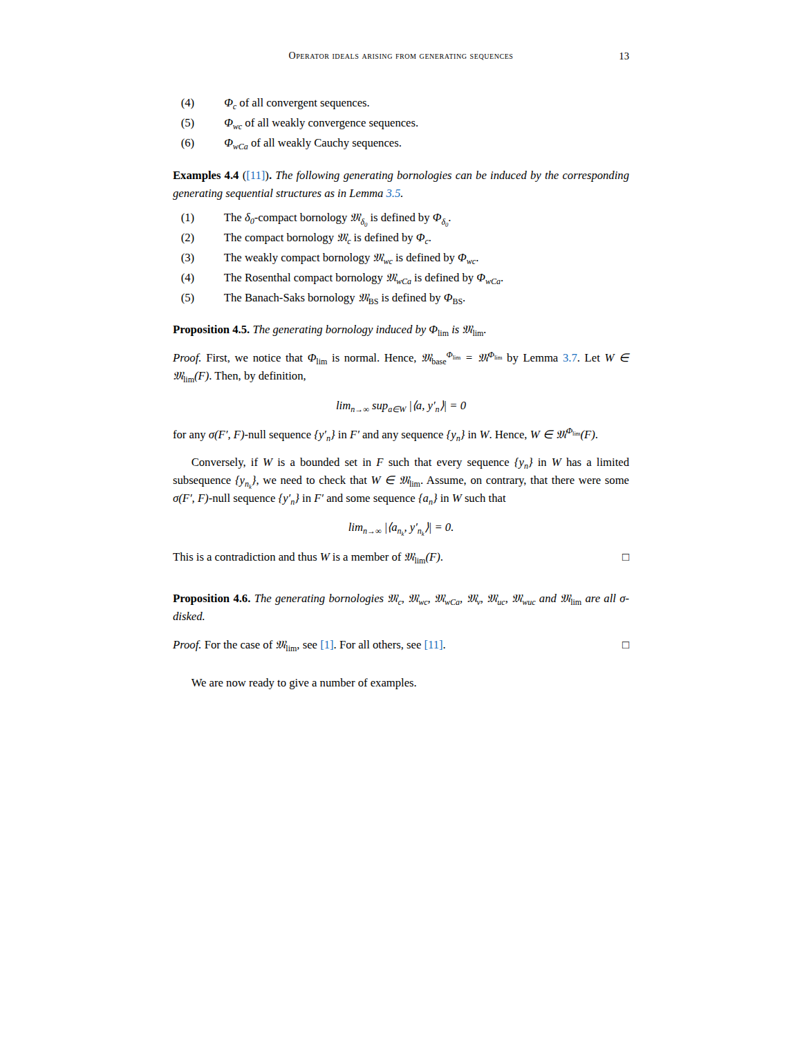Operator ideals arising from generating sequences 13
(4) Φc of all convergent sequences.
(5) Φwc of all weakly convergence sequences.
(6) ΦwCa of all weakly Cauchy sequences.
Examples 4.4 ([11]). The following generating bornologies can be induced by the corresponding generating sequential structures as in Lemma 3.5.
(1) The δ0-compact bornology 𝔐δ0 is defined by Φδ0.
(2) The compact bornology 𝔐c is defined by Φc.
(3) The weakly compact bornology 𝔐wc is defined by Φwc.
(4) The Rosenthal compact bornology 𝔐wCa is defined by ΦwCa.
(5) The Banach-Saks bornology 𝔐BS is defined by ΦBS.
Proposition 4.5. The generating bornology induced by Φlim is 𝔐lim.
Proof. First, we notice that Φlim is normal. Hence, 𝔐baseΦlim = 𝔐Φlim by Lemma 3.7. Let W ∈ 𝔐lim(F). Then, by definition,
limn→∞ supa∈W |⟨a, y′n⟩| = 0
for any σ(F′, F)-null sequence {y′n} in F′ and any sequence {yn} in W. Hence, W ∈ 𝔐Φlim(F).
Conversely, if W is a bounded set in F such that every sequence {yn} in W has a limited subsequence {ynk}, we need to check that W ∈ 𝔐lim. Assume, on contrary, that there were some σ(F′, F)-null sequence {y′n} in F′ and some sequence {an} in W such that
limn→∞ |⟨ank, y′nk⟩| = 0.
This is a contradiction and thus W is a member of 𝔐lim(F). □
Proposition 4.6. The generating bornologies 𝔐c, 𝔐wc, 𝔐wCa, 𝔐ν, 𝔐uc, 𝔐wuc and 𝔐lim are all σ-disked.
Proof. For the case of 𝔐lim, see [1]. For all others, see [11]. □
We are now ready to give a number of examples.